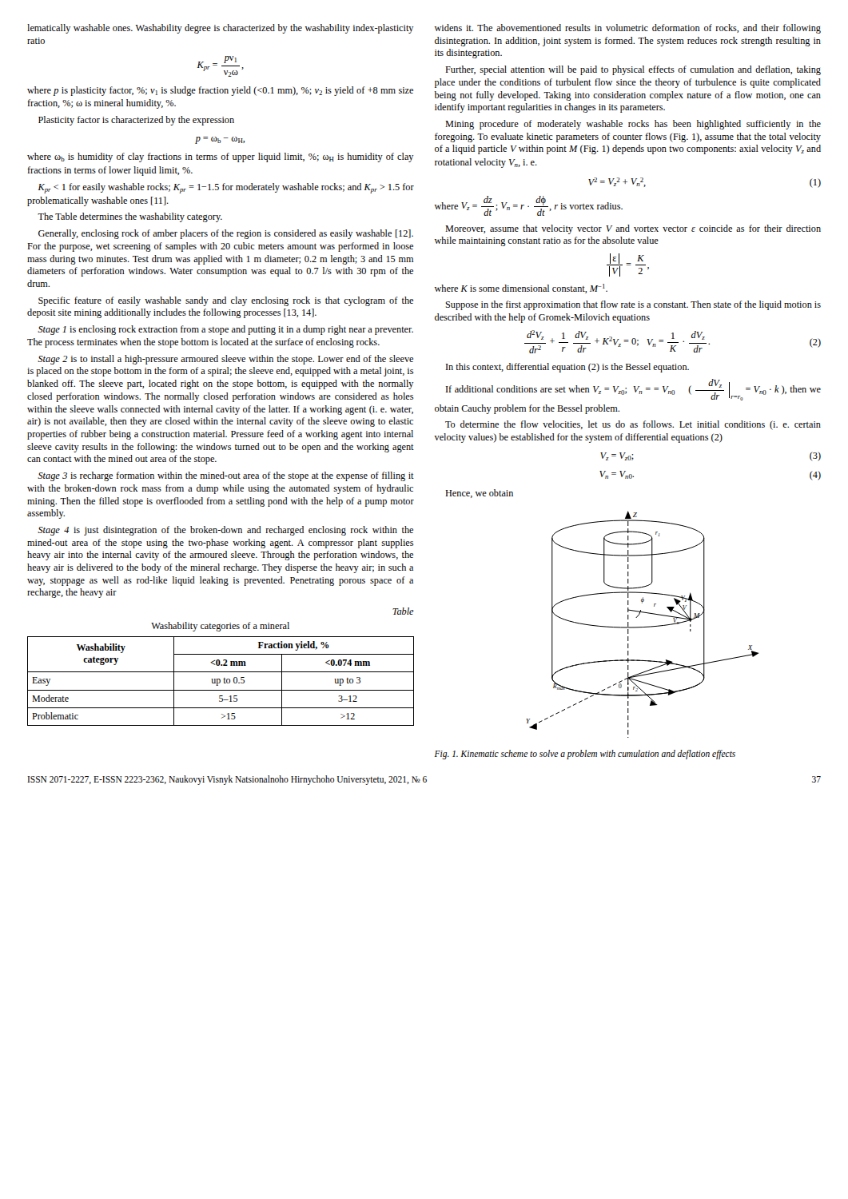lematically washable ones. Washability degree is characterized by the washability index-plasticity ratio
Kpr = pν1 ν2ω ,
where p is plasticity factor, %; v1 is sludge fraction yield (<0.1 mm), %; v2 is yield of +8 mm size fraction, %; ω is mineral humidity, %.
Plasticity factor is characterized by the expression
p = ωb − ωH,
where ωb is humidity of clay fractions in terms of upper liquid limit, %; ωH is humidity of clay fractions in terms of lower liquid limit, %.
Kpr < 1 for easily washable rocks; Kpr = 1−1.5 for moderately washable rocks; and Kpr > 1.5 for problematically washable ones [11].
The Table determines the washability category.
Generally, enclosing rock of amber placers of the region is considered as easily washable [12]. For the purpose, wet screening of samples with 20 cubic meters amount was performed in loose mass during two minutes. Test drum was applied with 1 m diameter; 0.2 m length; 3 and 15 mm diameters of perforation windows. Water consumption was equal to 0.7 l/s with 30 rpm of the drum.
Specific feature of easily washable sandy and clay enclosing rock is that cyclogram of the deposit site mining additionally includes the following processes [13, 14].
Stage 1 is enclosing rock extraction from a stope and putting it in a dump right near a preventer. The process terminates when the stope bottom is located at the surface of enclosing rocks.
Stage 2 is to install a high-pressure armoured sleeve within the stope. Lower end of the sleeve is placed on the stope bottom in the form of a spiral; the sleeve end, equipped with a metal joint, is blanked off. The sleeve part, located right on the stope bottom, is equipped with the normally closed perforation windows. The normally closed perforation windows are considered as holes within the sleeve walls connected with internal cavity of the latter. If a working agent (i. e. water, air) is not available, then they are closed within the internal cavity of the sleeve owing to elastic properties of rubber being a construction material. Pressure feed of a working agent into internal sleeve cavity results in the following: the windows turned out to be open and the working agent can contact with the mined out area of the stope.
Stage 3 is recharge formation within the mined-out area of the stope at the expense of filling it with the broken-down rock mass from a dump while using the automated system of hydraulic mining. Then the filled stope is overflooded from a settling pond with the help of a pump motor assembly.
Stage 4 is just disintegration of the broken-down and recharged enclosing rock within the mined-out area of the stope using the two-phase working agent. A compressor plant supplies heavy air into the internal cavity of the armoured sleeve. Through the perforation windows, the heavy air is delivered to the body of the mineral recharge. They disperse the heavy air; in such a way, stoppage as well as rod-like liquid leaking is prevented. Penetrating porous space of a recharge, the heavy air
Table
Washability categories of a mineral
| Washability category | Fraction yield, % |
| --- | --- |
| <0.2 mm | <0.074 mm |
| Easy | up to 0.5 | up to 3 |
| Moderate | 5–15 | 3–12 |
| Problematic | >15 | >12 |
widens it. The abovementioned results in volumetric deformation of rocks, and their following disintegration. In addition, joint system is formed. The system reduces rock strength resulting in its disintegration.
Further, special attention will be paid to physical effects of cumulation and deflation, taking place under the conditions of turbulent flow since the theory of turbulence is quite complicated being not fully developed. Taking into consideration complex nature of a flow motion, one can identify important regularities in changes in its parameters.
Mining procedure of moderately washable rocks has been highlighted sufficiently in the foregoing. To evaluate kinetic parameters of counter flows (Fig. 1), assume that the total velocity of a liquid particle V within point M (Fig. 1) depends upon two components: axial velocity Vz and rotational velocity Vn, i. e.
V2 = Vz2 + Vn2,
(1)
where Vz = dz dt; Vn = r · dϕ dt, r is vortex radius.
Moreover, assume that velocity vector V and vortex vector ε coincide as for their direction while maintaining constant ratio as for the absolute value
ε V = K 2 ,
where K is some dimensional constant, M−1.
Suppose in the first approximation that flow rate is a constant. Then state of the liquid motion is described with the help of Gromek-Milovich equations
d2Vz dr2 + 1 r dVz dr + K2Vz = 0; Vn = 1 K · dVz dr.
(2)
In this context, differential equation (2) is the Bessel equation.
If additional conditions are set when Vz = Vz0; Vn = = Vn0 ( dVz dr r=r0 = Vn0 · k ), then we obtain Cauchy problem for the Bessel problem.
To determine the flow velocities, let us do as follows. Let initial conditions (i. e. certain velocity values) be established for the system of differential equations (2)
Vz = Vz0;
(3)
Vn = Vn0.
(4)
Hence, we obtain
Z r1 X Y r ϕ M Vz Vn V 0 r2 Rmax
Fig. 1. Kinematic scheme to solve a problem with cumulation and deflation effects
ISSN 2071-2227, E-ISSN 2223-2362, Naukovyi Visnyk Natsionalnoho Hirnychoho Universytetu, 2021, № 6
37